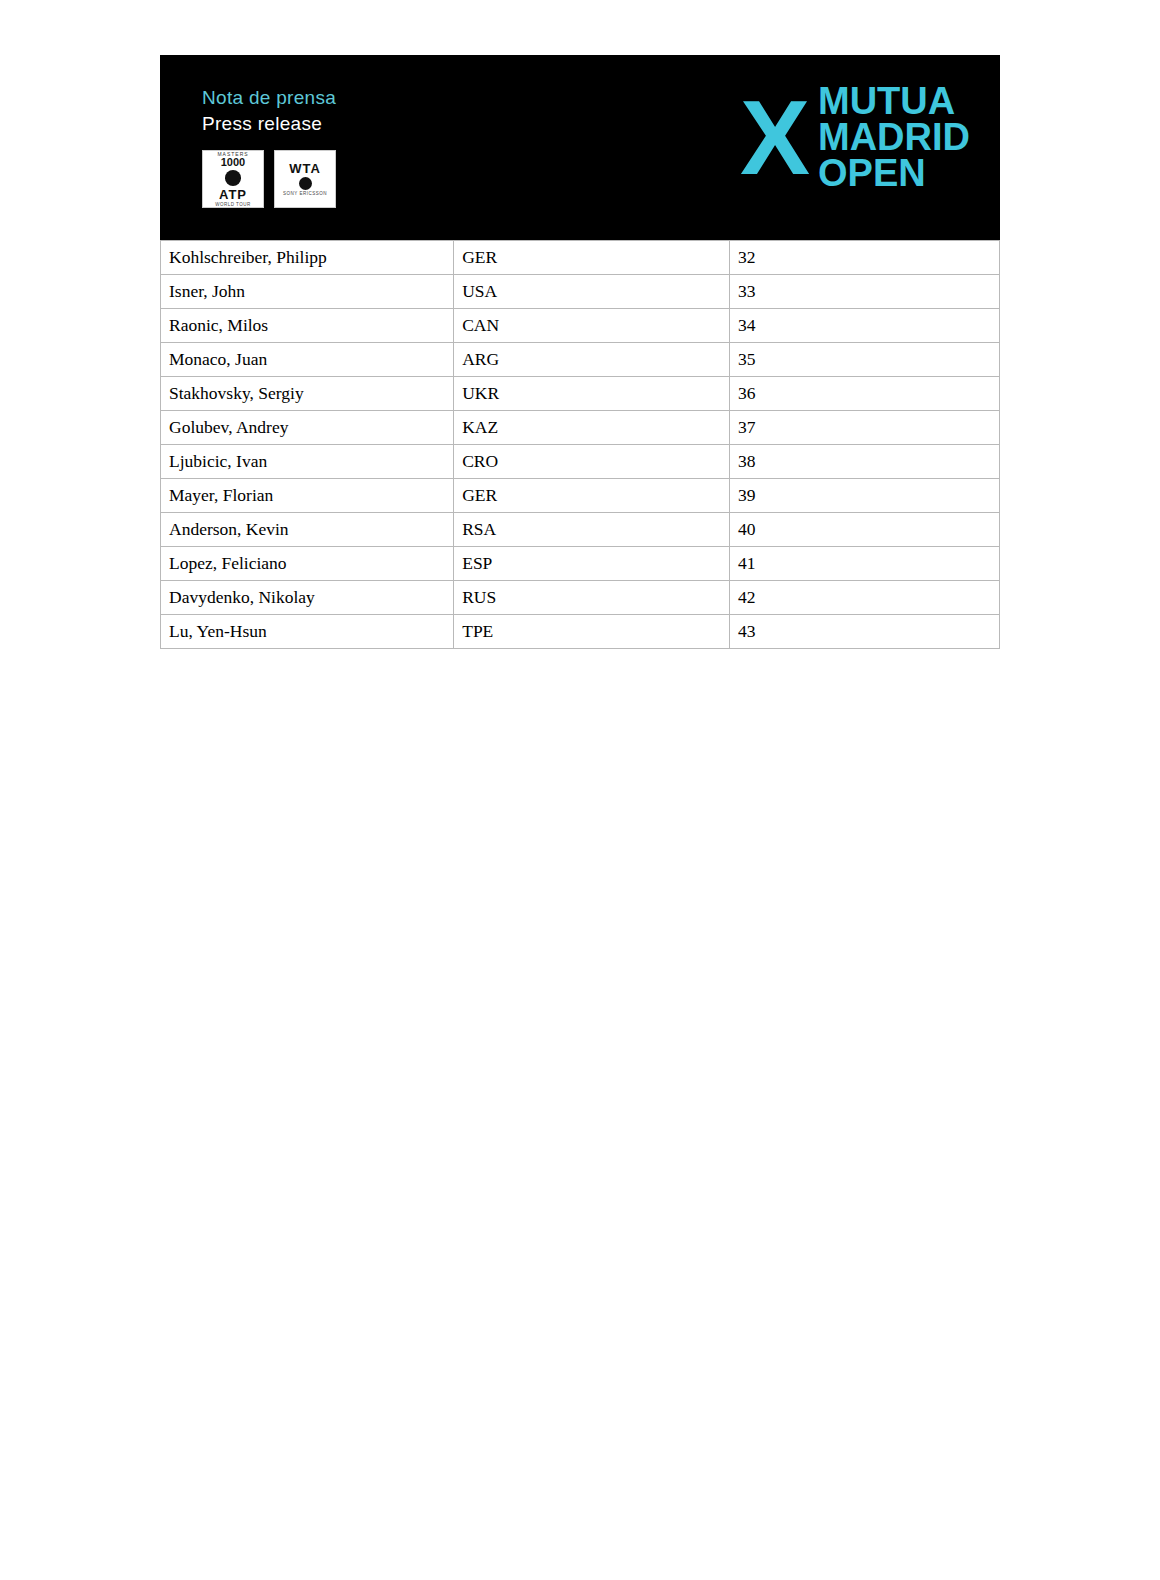Nota de prensa
Press release
Masters
1000
ATP
World Tour
WTA
Sony Ericsson
X
Mutua
Madrid
Open
| Kohlschreiber, Philipp | GER | 32 |
| Isner, John | USA | 33 |
| Raonic, Milos | CAN | 34 |
| Monaco, Juan | ARG | 35 |
| Stakhovsky, Sergiy | UKR | 36 |
| Golubev, Andrey | KAZ | 37 |
| Ljubicic, Ivan | CRO | 38 |
| Mayer, Florian | GER | 39 |
| Anderson, Kevin | RSA | 40 |
| Lopez, Feliciano | ESP | 41 |
| Davydenko, Nikolay | RUS | 42 |
| Lu, Yen-Hsun | TPE | 43 |